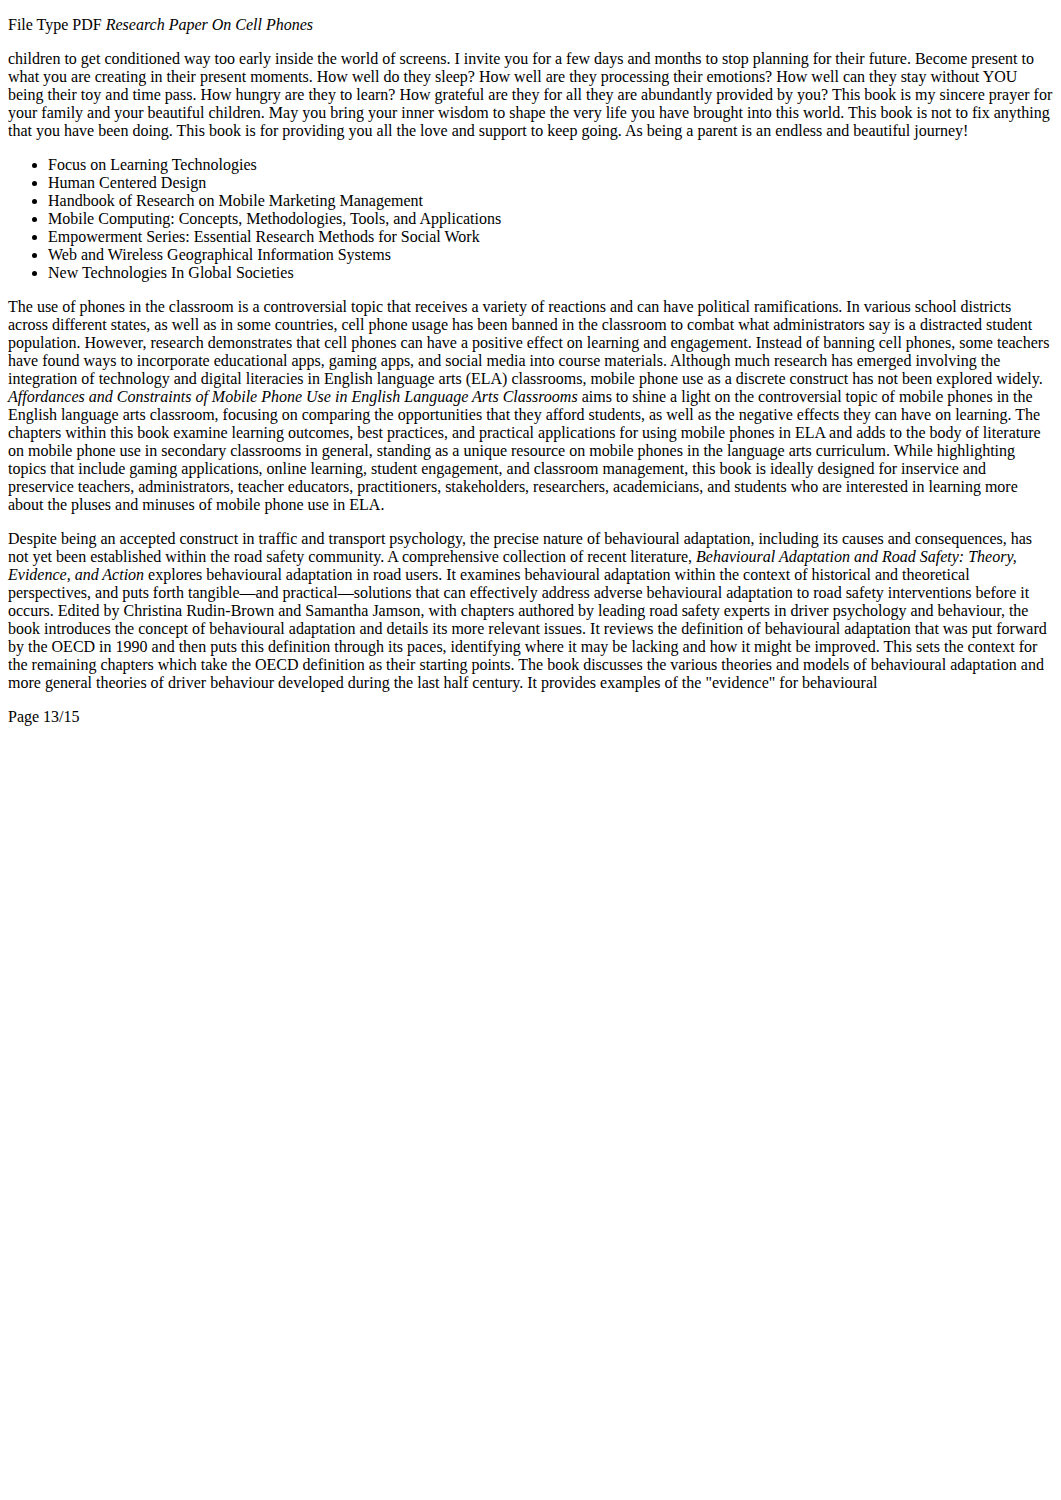File Type PDF Research Paper On Cell Phones
children to get conditioned way too early inside the world of screens. I invite you for a few days and months to stop planning for their future. Become present to what you are creating in their present moments. How well do they sleep? How well are they processing their emotions? How well can they stay without YOU being their toy and time pass. How hungry are they to learn? How grateful are they for all they are abundantly provided by you? This book is my sincere prayer for your family and your beautiful children. May you bring your inner wisdom to shape the very life you have brought into this world. This book is not to fix anything that you have been doing. This book is for providing you all the love and support to keep going. As being a parent is an endless and beautiful journey!
Focus on Learning Technologies
Human Centered Design
Handbook of Research on Mobile Marketing Management
Mobile Computing: Concepts, Methodologies, Tools, and Applications
Empowerment Series: Essential Research Methods for Social Work
Web and Wireless Geographical Information Systems
New Technologies In Global Societies
The use of phones in the classroom is a controversial topic that receives a variety of reactions and can have political ramifications. In various school districts across different states, as well as in some countries, cell phone usage has been banned in the classroom to combat what administrators say is a distracted student population. However, research demonstrates that cell phones can have a positive effect on learning and engagement. Instead of banning cell phones, some teachers have found ways to incorporate educational apps, gaming apps, and social media into course materials. Although much research has emerged involving the integration of technology and digital literacies in English language arts (ELA) classrooms, mobile phone use as a discrete construct has not been explored widely. Affordances and Constraints of Mobile Phone Use in English Language Arts Classrooms aims to shine a light on the controversial topic of mobile phones in the English language arts classroom, focusing on comparing the opportunities that they afford students, as well as the negative effects they can have on learning. The chapters within this book examine learning outcomes, best practices, and practical applications for using mobile phones in ELA and adds to the body of literature on mobile phone use in secondary classrooms in general, standing as a unique resource on mobile phones in the language arts curriculum. While highlighting topics that include gaming applications, online learning, student engagement, and classroom management, this book is ideally designed for inservice and preservice teachers, administrators, teacher educators, practitioners, stakeholders, researchers, academicians, and students who are interested in learning more about the pluses and minuses of mobile phone use in ELA.
Despite being an accepted construct in traffic and transport psychology, the precise nature of behavioural adaptation, including its causes and consequences, has not yet been established within the road safety community. A comprehensive collection of recent literature, Behavioural Adaptation and Road Safety: Theory, Evidence, and Action explores behavioural adaptation in road users. It examines behavioural adaptation within the context of historical and theoretical perspectives, and puts forth tangible—and practical—solutions that can effectively address adverse behavioural adaptation to road safety interventions before it occurs. Edited by Christina Rudin-Brown and Samantha Jamson, with chapters authored by leading road safety experts in driver psychology and behaviour, the book introduces the concept of behavioural adaptation and details its more relevant issues. It reviews the definition of behavioural adaptation that was put forward by the OECD in 1990 and then puts this definition through its paces, identifying where it may be lacking and how it might be improved. This sets the context for the remaining chapters which take the OECD definition as their starting points. The book discusses the various theories and models of behavioural adaptation and more general theories of driver behaviour developed during the last half century. It provides examples of the "evidence" for behavioural
Page 13/15